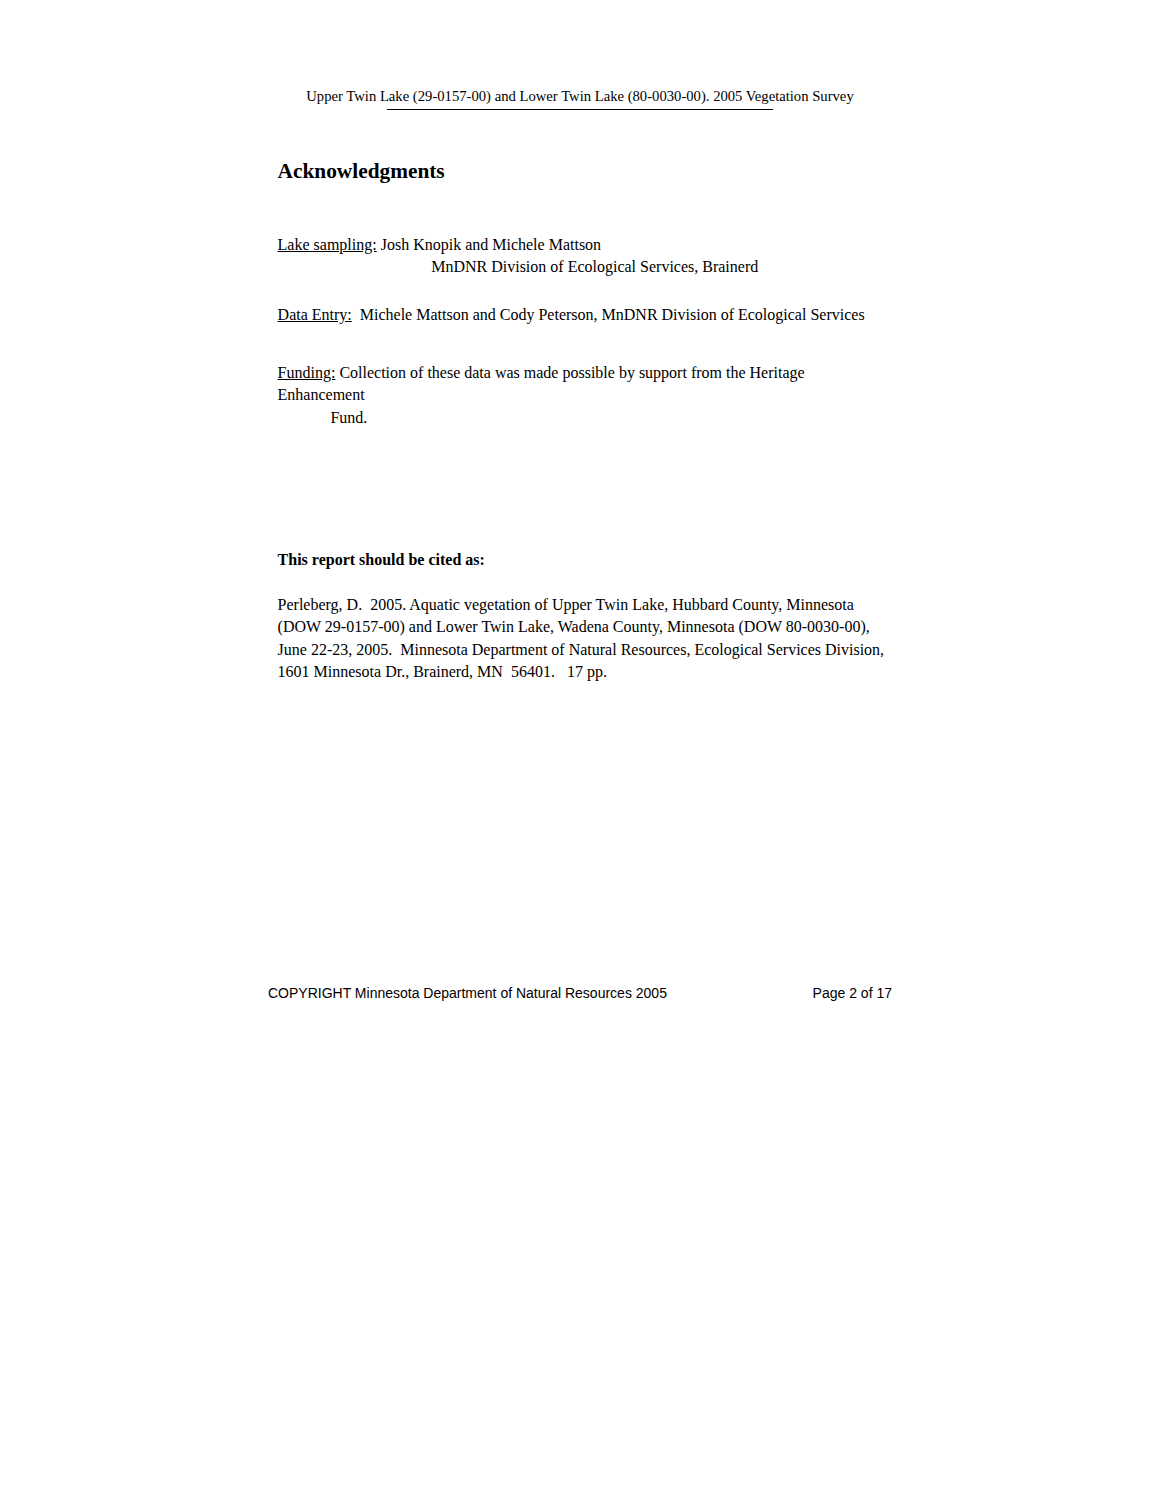Upper Twin Lake (29-0157-00) and Lower Twin Lake (80-0030-00). 2005 Vegetation Survey
Acknowledgments
Lake sampling: Josh Knopik and Michele Mattson MnDNR Division of Ecological Services, Brainerd
Data Entry: Michele Mattson and Cody Peterson, MnDNR Division of Ecological Services
Funding: Collection of these data was made possible by support from the Heritage Enhancement Fund.
This report should be cited as:
Perleberg, D. 2005. Aquatic vegetation of Upper Twin Lake, Hubbard County, Minnesota (DOW 29-0157-00) and Lower Twin Lake, Wadena County, Minnesota (DOW 80-0030-00), June 22-23, 2005. Minnesota Department of Natural Resources, Ecological Services Division, 1601 Minnesota Dr., Brainerd, MN 56401. 17 pp.
COPYRIGHT Minnesota Department of Natural Resources 2005 Page 2 of 17